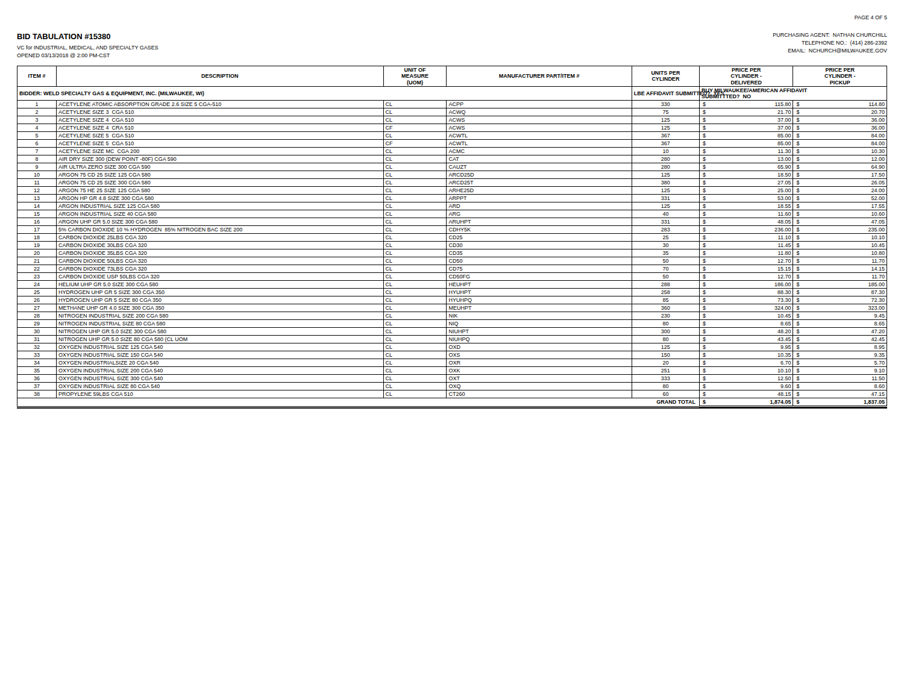PAGE 4 OF 5
BID TABULATION #15380
VC for INDUSTRIAL, MEDICAL, AND SPECIALTY GASES
OPENED 03/13/2018 @ 2:00 PM-CST
PURCHASING AGENT: NATHAN CHURCHILL
TELEPHONE NO.: (414) 286-2392
EMAIL: NCHURCH@MILWAUKEE.GOV
| BIDDER: WELD SPECIALTY GAS & EQUIPMENT, INC. (MILWAUKEE, WI) | LBE AFFIDAVIT SUBMITTED? YES | BUY MILWAUKEE/AMERICAN AFFIDAVIT SUBMITTTED? NO |
| ITEM # | DESCRIPTION | UNIT OF MEASURE (UOM) | MANUFACTURER PART/ITEM # | UNITS PER CYLINDER | PRICE PER CYLINDER - DELIVERED | PRICE PER CYLINDER - PICKUP |
| 1 | ACETYLENE ATOMIC ABSORPTION GRADE 2.6 SIZE 5 CGA-510 | CL | ACPP | 330 | $ 115.80 | $ 114.80 |
| 2 | ACETYLENE SIZE 3 CGA 510 | CL | ACWQ | 75 | $ 21.70 | $ 20.70 |
| 3 | ACETYLENE SIZE 4 CGA 510 | CL | ACWS | 125 | $ 37.00 | $ 36.00 |
| 4 | ACETYLENE SIZE 4 CRA 510 | CF | ACWS | 125 | $ 37.00 | $ 36.00 |
| 5 | ACETYLENE SIZE 5 CGA 510 | CL | ACWTL | 367 | $ 85.00 | $ 84.00 |
| 6 | ACETYLENE SIZE 5 CGA 510 | CF | ACWTL | 367 | $ 85.00 | $ 84.00 |
| 7 | ACETYLENE SIZE MC CGA 200 | CL | ACMC | 10 | $ 11.30 | $ 10.30 |
| 8 | AIR DRY SIZE 300 (DEW POINT -80F) CGA 590 | CL | CAT | 280 | $ 13.00 | $ 12.00 |
| 9 | AIR ULTRA ZERO SIZE 300 CGA 590 | CL | CAUZT | 280 | $ 65.90 | $ 64.90 |
| 10 | ARGON 75 CD 25 SIZE 125 CGA 580 | CL | ARCD25D | 125 | $ 18.50 | $ 17.50 |
| 11 | ARGON 75 CD 25 SIZE 300 CGA 580 | CL | ARCD25T | 380 | $ 27.05 | $ 26.05 |
| 12 | ARGON 75 HE 25 SIZE 125 CGA 580 | CL | ARHE25D | 125 | $ 25.00 | $ 24.00 |
| 13 | ARGON HP GR 4.8 SIZE 300 CGA 580 | CL | ARPPT | 331 | $ 53.00 | $ 52.00 |
| 14 | ARGON INDUSTRIAL SIZE 125 CGA 580 | CL | ARD | 125 | $ 18.55 | $ 17.55 |
| 15 | ARGON INDUSTRIAL SIZE 40 CGA 580 | CL | ARG | 40 | $ 11.60 | $ 10.60 |
| 16 | ARGON UHP GR 5.0 SIZE 300 CGA 580 | CL | ARUHPT | 331 | $ 48.05 | $ 47.05 |
| 17 | 5% CARBON DIOXIDE 10 % HYDROGEN 85% NITROGEN BAC SIZE 200 | CL | CDHY5K | 283 | $ 236.00 | $ 235.00 |
| 18 | CARBON DIOXIDE 25LBS CGA 320 | CL | CD25 | 25 | $ 11.10 | $ 10.10 |
| 19 | CARBON DIOXIDE 30LBS CGA 320 | CL | CD30 | 30 | $ 11.45 | $ 10.45 |
| 20 | CARBON DIOXIDE 35LBS CGA 320 | CL | CD35 | 35 | $ 11.80 | $ 10.80 |
| 21 | CARBON DIOXIDE 50LBS CGA 320 | CL | CD50 | 50 | $ 12.70 | $ 11.70 |
| 22 | CARBON DIOXIDE 73LBS CGA 320 | CL | CD75 | 70 | $ 15.15 | $ 14.15 |
| 23 | CARBON DIOXIDE USP 50LBS CGA 320 | CL | CD50FG | 50 | $ 12.70 | $ 11.70 |
| 24 | HELIUM UHP GR 5.0 SIZE 300 CGA 580 | CL | HEUHPT | 288 | $ 186.00 | $ 185.00 |
| 25 | HYDROGEN UHP GR 5 SIZE 300 CGA 350 | CL | HYUHPT | 258 | $ 88.30 | $ 87.30 |
| 26 | HYDROGEN UHP GR 5 SIZE 80 CGA 350 | CL | HYUHPQ | 85 | $ 73.30 | $ 72.30 |
| 27 | METHANE UHP GR 4.0 SIZE 300 CGA 350 | CL | MEUHPT | 360 | $ 324.00 | $ 323.00 |
| 28 | NITROGEN INDUSTRIAL SIZE 200 CGA 580 | CL | NIK | 230 | $ 10.45 | $ 9.45 |
| 29 | NITROGEN INDUSTRIAL SIZE 80 CGA 580 | CL | NIQ | 80 | $ 8.65 | $ 8.65 |
| 30 | NITROGEN UHP GR 5.0 SIZE 300 CGA 580 | CL | NIUHPT | 300 | $ 48.20 | $ 47.20 |
| 31 | NITROGEN UHP GR 5.0 SIZE 80 CGA 580 (CL UOM | CL | NIUHPQ | 80 | $ 43.45 | $ 42.45 |
| 32 | OXYGEN INDUSTRIAL SIZE 125 CGA 540 | CL | OXD | 125 | $ 9.95 | $ 8.95 |
| 33 | OXYGEN INDUSTRIAL SIZE 150 CGA 540 | CL | OXS | 150 | $ 10.35 | $ 9.35 |
| 34 | OXYGEN INDUSTRIALSIZE 20 CGA 540 | CL | OXR | 20 | $ 6.70 | $ 5.70 |
| 35 | OXYGEN INDUSTRIAL SIZE 200 CGA 540 | CL | OXK | 251 | $ 10.10 | $ 9.10 |
| 36 | OXYGEN INDUSTRIAL SIZE 300 CGA 540 | CL | OXT | 333 | $ 12.50 | $ 11.50 |
| 37 | OXYGEN INDUSTRIAL SIZE 80 CGA 540 | CL | OXQ | 80 | $ 9.60 | $ 8.60 |
| 38 | PROPYLENE 59LBS CGA 510 | CL | CT260 | 60 | $ 48.15 | $ 47.15 |
| GRAND TOTAL | $ 1,874.05 | $ 1,837.05 |